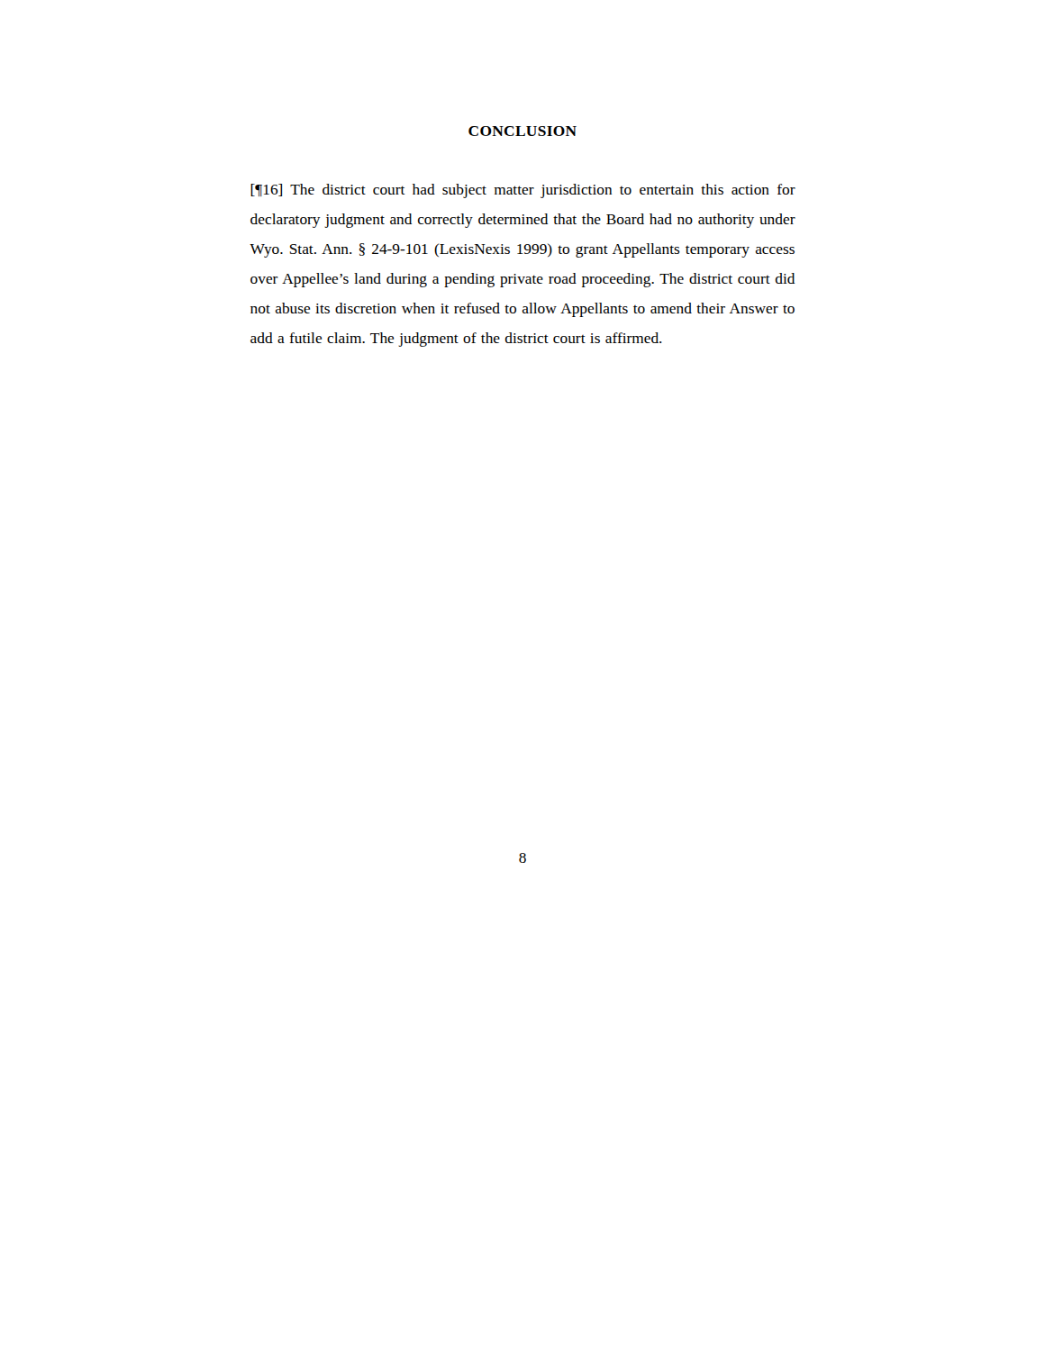Conclusion
[¶16] The district court had subject matter jurisdiction to entertain this action for declaratory judgment and correctly determined that the Board had no authority under Wyo. Stat. Ann. § 24-9-101 (LexisNexis 1999) to grant Appellants temporary access over Appellee’s land during a pending private road proceeding. The district court did not abuse its discretion when it refused to allow Appellants to amend their Answer to add a futile claim. The judgment of the district court is affirmed.
8